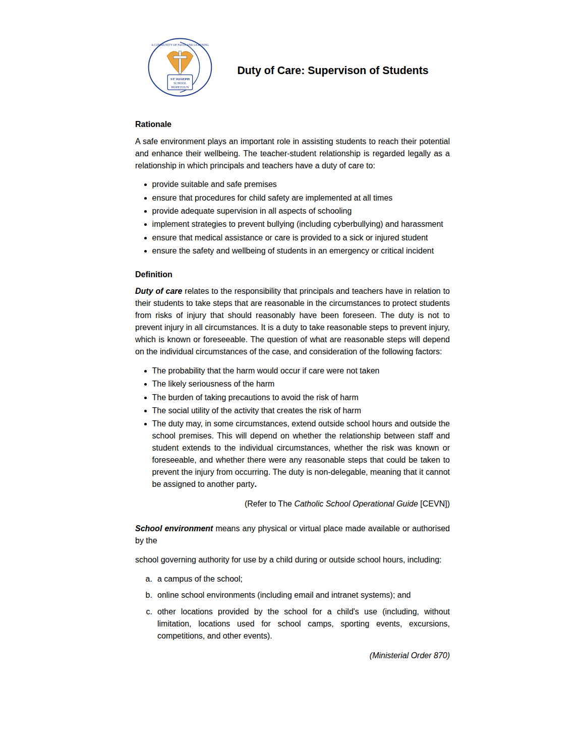Duty of Care: Supervison of Students
Rationale
A safe environment plays an important role in assisting students to reach their potential and enhance their wellbeing. The teacher-student relationship is regarded legally as a relationship in which principals and teachers have a duty of care to:
provide suitable and safe premises
ensure that procedures for child safety are implemented at all times
provide adequate supervision in all aspects of schooling
implement strategies to prevent bullying (including cyberbullying) and harassment
ensure that medical assistance or care is provided to a sick or injured student
ensure the safety and wellbeing of students in an emergency or critical incident
Definition
Duty of care relates to the responsibility that principals and teachers have in relation to their students to take steps that are reasonable in the circumstances to protect students from risks of injury that should reasonably have been foreseen. The duty is not to prevent injury in all circumstances. It is a duty to take reasonable steps to prevent injury, which is known or foreseeable. The question of what are reasonable steps will depend on the individual circumstances of the case, and consideration of the following factors:
The probability that the harm would occur if care were not taken
The likely seriousness of the harm
The burden of taking precautions to avoid the risk of harm
The social utility of the activity that creates the risk of harm
The duty may, in some circumstances, extend outside school hours and outside the school premises. This will depend on whether the relationship between staff and student extends to the individual circumstances, whether the risk was known or foreseeable, and whether there were any reasonable steps that could be taken to prevent the injury from occurring. The duty is non-delegable, meaning that it cannot be assigned to another party.
(Refer to The Catholic School Operational Guide [CEVN])
School environment means any physical or virtual place made available or authorised by the
school governing authority for use by a child during or outside school hours, including:
a campus of the school;
online school environments (including email and intranet systems); and
other locations provided by the school for a child's use (including, without limitation, locations used for school camps, sporting events, excursions, competitions, and other events).
(Ministerial Order 870)